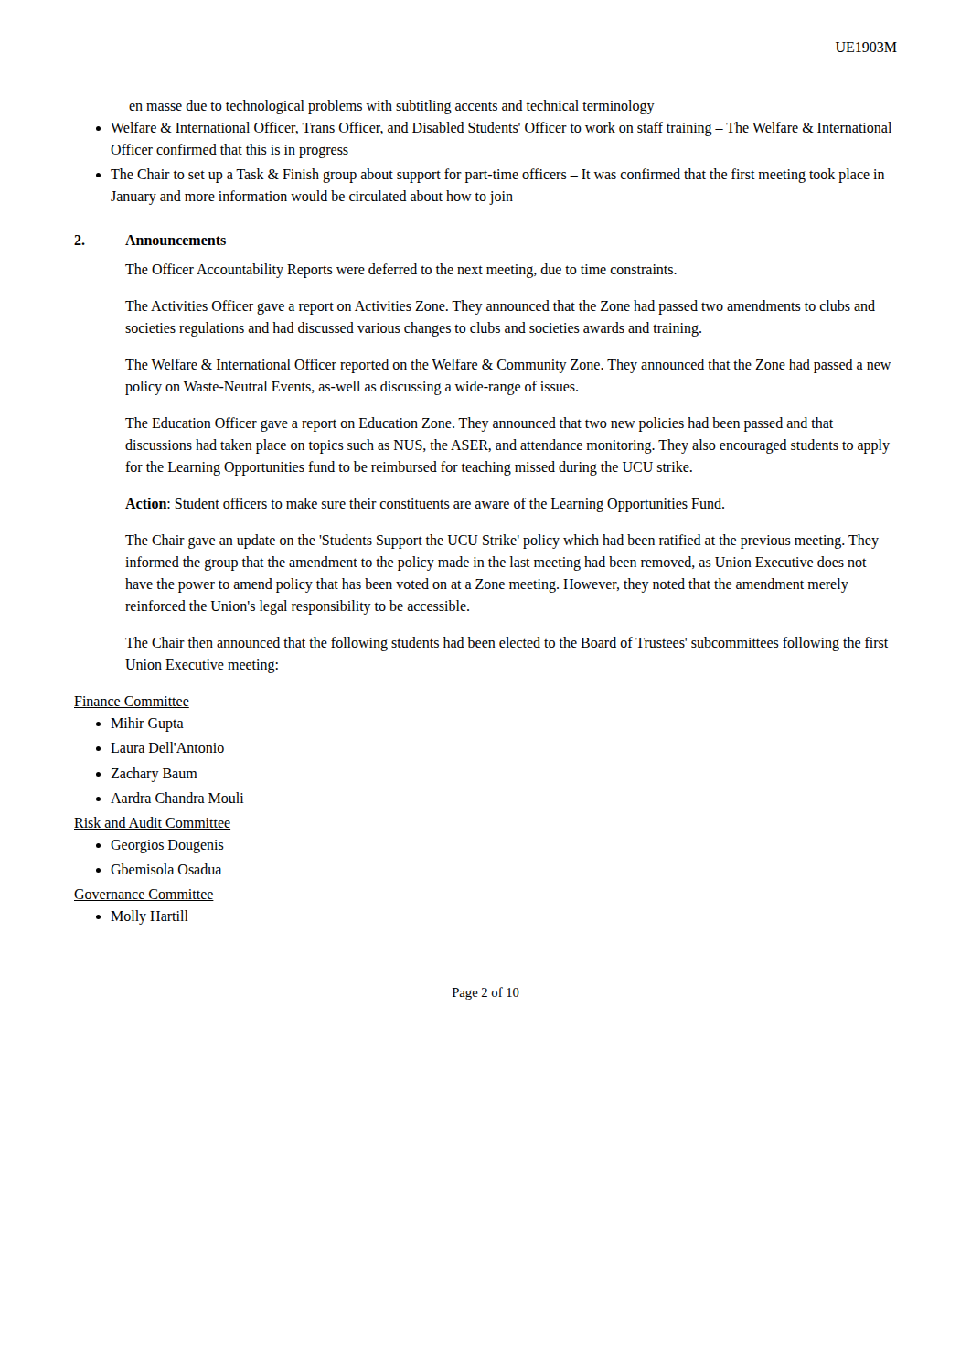UE1903M
en masse due to technological problems with subtitling accents and technical terminology
Welfare & International Officer, Trans Officer, and Disabled Students' Officer to work on staff training – The Welfare & International Officer confirmed that this is in progress
The Chair to set up a Task & Finish group about support for part-time officers – It was confirmed that the first meeting took place in January and more information would be circulated about how to join
2. Announcements
The Officer Accountability Reports were deferred to the next meeting, due to time constraints.
The Activities Officer gave a report on Activities Zone. They announced that the Zone had passed two amendments to clubs and societies regulations and had discussed various changes to clubs and societies awards and training.
The Welfare & International Officer reported on the Welfare & Community Zone. They announced that the Zone had passed a new policy on Waste-Neutral Events, as-well as discussing a wide-range of issues.
The Education Officer gave a report on Education Zone. They announced that two new policies had been passed and that discussions had taken place on topics such as NUS, the ASER, and attendance monitoring. They also encouraged students to apply for the Learning Opportunities fund to be reimbursed for teaching missed during the UCU strike.
Action: Student officers to make sure their constituents are aware of the Learning Opportunities Fund.
The Chair gave an update on the 'Students Support the UCU Strike' policy which had been ratified at the previous meeting. They informed the group that the amendment to the policy made in the last meeting had been removed, as Union Executive does not have the power to amend policy that has been voted on at a Zone meeting. However, they noted that the amendment merely reinforced the Union's legal responsibility to be accessible.
The Chair then announced that the following students had been elected to the Board of Trustees' subcommittees following the first Union Executive meeting:
Finance Committee
Mihir Gupta
Laura Dell'Antonio
Zachary Baum
Aardra Chandra Mouli
Risk and Audit Committee
Georgios Dougenis
Gbemisola Osadua
Governance Committee
Molly Hartill
Page 2 of 10